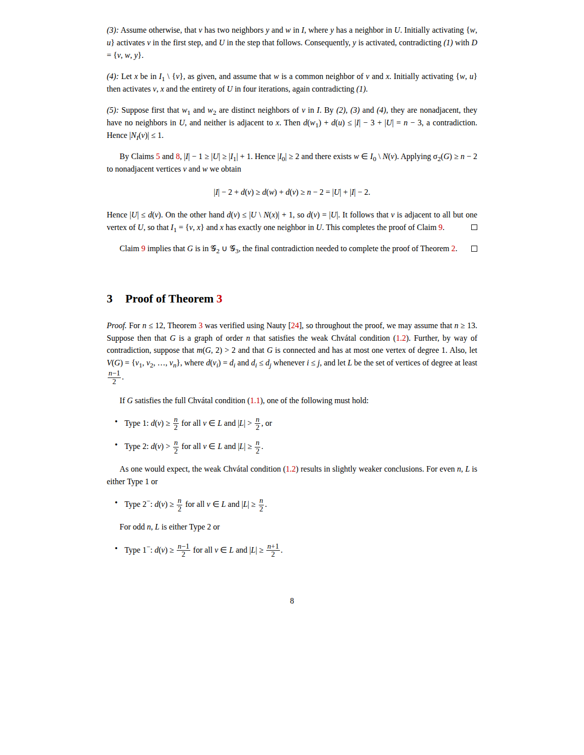(3): Assume otherwise, that v has two neighbors y and w in I, where y has a neighbor in U. Initially activating {w, u} activates v in the first step, and U in the step that follows. Consequently, y is activated, contradicting (1) with D = {v, w, y}.
(4): Let x be in I1 \ {v}, as given, and assume that w is a common neighbor of v and x. Initially activating {w, u} then activates v, x and the entirety of U in four iterations, again contradicting (1).
(5): Suppose first that w1 and w2 are distinct neighbors of v in I. By (2), (3) and (4), they are nonadjacent, they have no neighbors in U, and neither is adjacent to x. Then d(w1) + d(u) ≤ |I| − 3 + |U| = n − 3, a contradiction. Hence |NI(v)| ≤ 1.
By Claims 5 and 8, |I| − 1 ≥ |U| ≥ |I1| + 1. Hence |I0| ≥ 2 and there exists w ∈ I0 \ N(v). Applying σ2(G) ≥ n − 2 to nonadjacent vertices v and w we obtain
|I| − 2 + d(v) ≥ d(w) + d(v) ≥ n − 2 = |U| + |I| − 2.
Hence |U| ≤ d(v). On the other hand d(v) ≤ |U \ N(x)| + 1, so d(v) = |U|. It follows that v is adjacent to all but one vertex of U, so that I1 = {v, x} and x has exactly one neighbor in U. This completes the proof of Claim 9.
Claim 9 implies that G is in 𝒢2 ∪ 𝒢3, the final contradiction needed to complete the proof of Theorem 2.
3 Proof of Theorem 3
Proof. For n ≤ 12, Theorem 3 was verified using Nauty [24], so throughout the proof, we may assume that n ≥ 13. Suppose then that G is a graph of order n that satisfies the weak Chvátal condition (1.2). Further, by way of contradiction, suppose that m(G, 2) > 2 and that G is connected and has at most one vertex of degree 1. Also, let V(G) = {v1, v2, …, vn}, where d(vi) = di and di ≤ dj whenever i ≤ j, and let L be the set of vertices of degree at least n−12.
If G satisfies the full Chvátal condition (1.1), one of the following must hold:
Type 1: d(v) ≥ n 2 for all v ∈ L and |L| > n 2, or
Type 2: d(v) > n 2 for all v ∈ L and |L| ≥ n 2.
As one would expect, the weak Chvátal condition (1.2) results in slightly weaker conclusions. For even n, L is either Type 1 or
Type 2−: d(v) ≥ n 2 for all v ∈ L and |L| ≥ n 2.
For odd n, L is either Type 2 or
Type 1−: d(v) ≥ n−12 for all v ∈ L and |L| ≥ n+12.
8